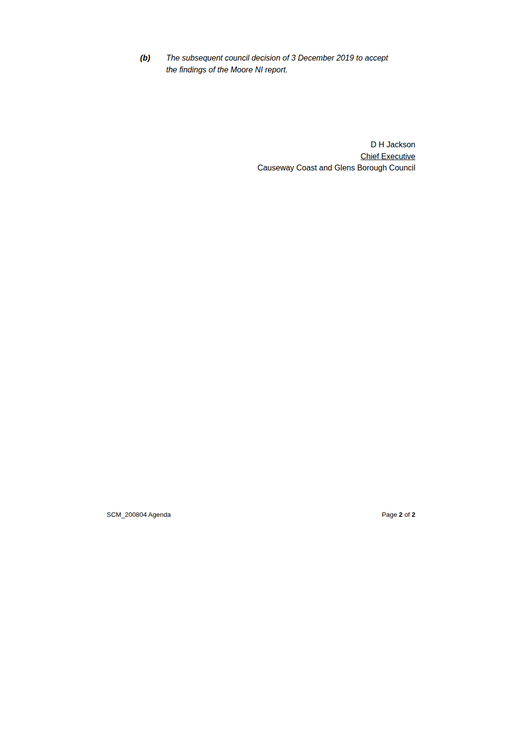(b)
The subsequent council decision of 3 December 2019 to accept the findings of the Moore NI report.
D H Jackson
Chief Executive
Causeway Coast and Glens Borough Council
SCM_200804 Agenda
Page 2 of 2